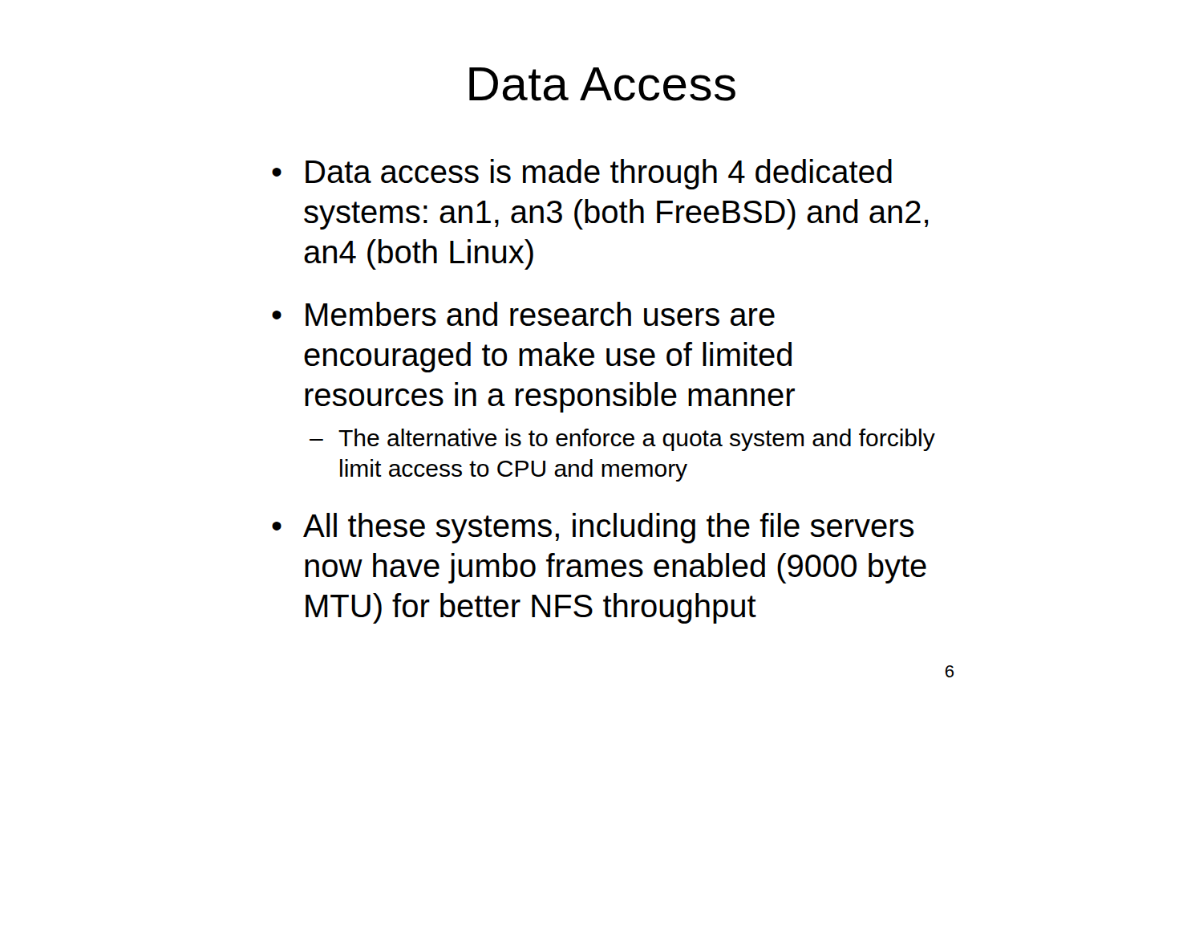Data Access
Data access is made through 4 dedicated systems: an1, an3 (both FreeBSD) and an2, an4 (both Linux)
Members and research users are encouraged to make use of limited resources in a responsible manner
The alternative is to enforce a quota system and forcibly limit access to CPU and memory
All these systems, including the file servers now have jumbo frames enabled (9000 byte MTU) for better NFS throughput
6